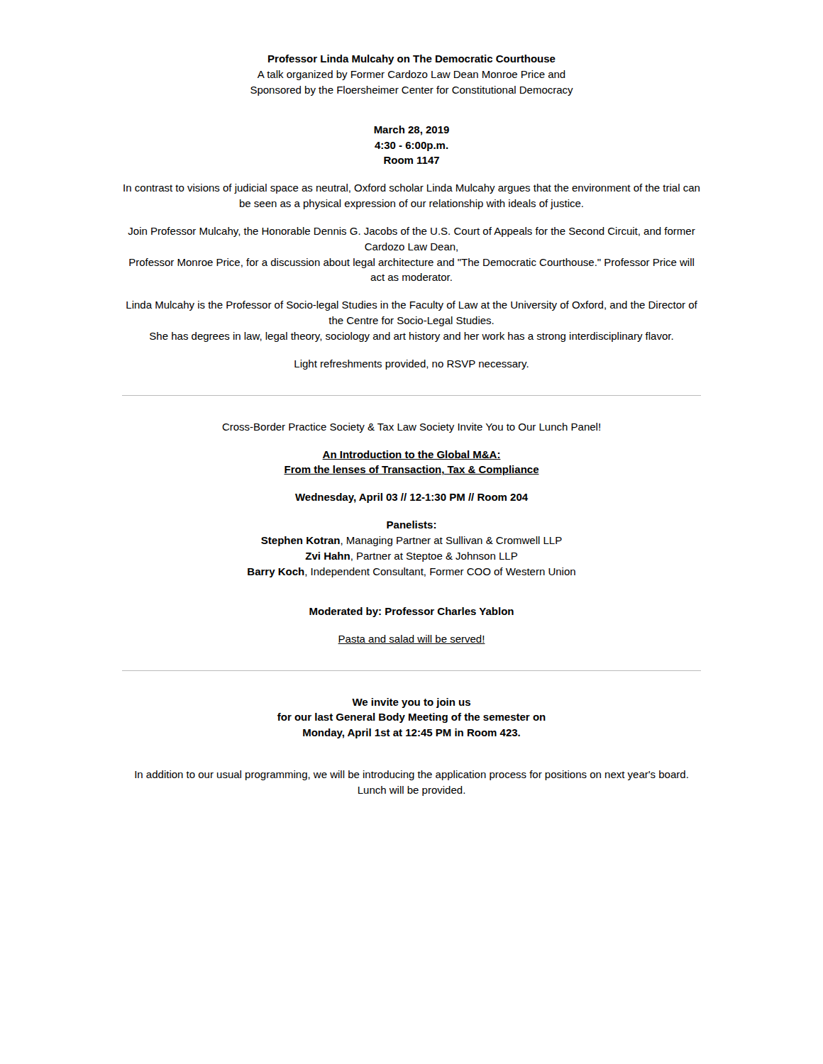Professor Linda Mulcahy on The Democratic Courthouse
A talk organized by Former Cardozo Law Dean Monroe Price and
Sponsored by the Floersheimer Center for Constitutional Democracy
March 28, 2019
4:30 - 6:00p.m.
Room 1147
In contrast to visions of judicial space as neutral, Oxford scholar Linda Mulcahy argues that the environment of the trial can be seen as a physical expression of our relationship with ideals of justice.
Join Professor Mulcahy, the Honorable Dennis G. Jacobs of the U.S. Court of Appeals for the Second Circuit, and former Cardozo Law Dean,
Professor Monroe Price, for a discussion about legal architecture and "The Democratic Courthouse." Professor Price will act as moderator.
Linda Mulcahy is the Professor of Socio-legal Studies in the Faculty of Law at the University of Oxford, and the Director of the Centre for Socio-Legal Studies.
She has degrees in law, legal theory, sociology and art history and her work has a strong interdisciplinary flavor.
Light refreshments provided, no RSVP necessary.
Cross-Border Practice Society & Tax Law Society Invite You to Our Lunch Panel!
An Introduction to the Global M&A:
From the lenses of Transaction, Tax & Compliance
Wednesday, April 03 // 12-1:30 PM // Room 204
Panelists:
Stephen Kotran, Managing Partner at Sullivan & Cromwell LLP
Zvi Hahn, Partner at Steptoe & Johnson LLP
Barry Koch, Independent Consultant, Former COO of Western Union
Moderated by: Professor Charles Yablon
Pasta and salad will be served!
We invite you to join us
for our last General Body Meeting of the semester on
Monday, April 1st at 12:45 PM in Room 423.
In addition to our usual programming, we will be introducing the application process for positions on next year's board. Lunch will be provided.